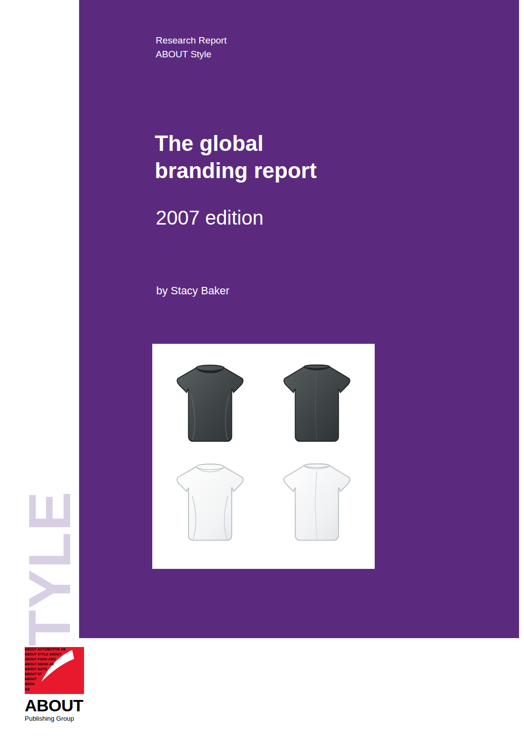STYLE
Research Report
ABOUT Style
The global
branding report
2007 edition
by Stacy Baker
ABOUT AUTOMOTIVE AB
ABOUT STYLE ABOUT
ABOUT FOOD ABO
ABOUT DRINK AB
ABOUT AUTO
ABOUT ST
ABOUT
ABOU
AB
ABOUT
Publishing Group